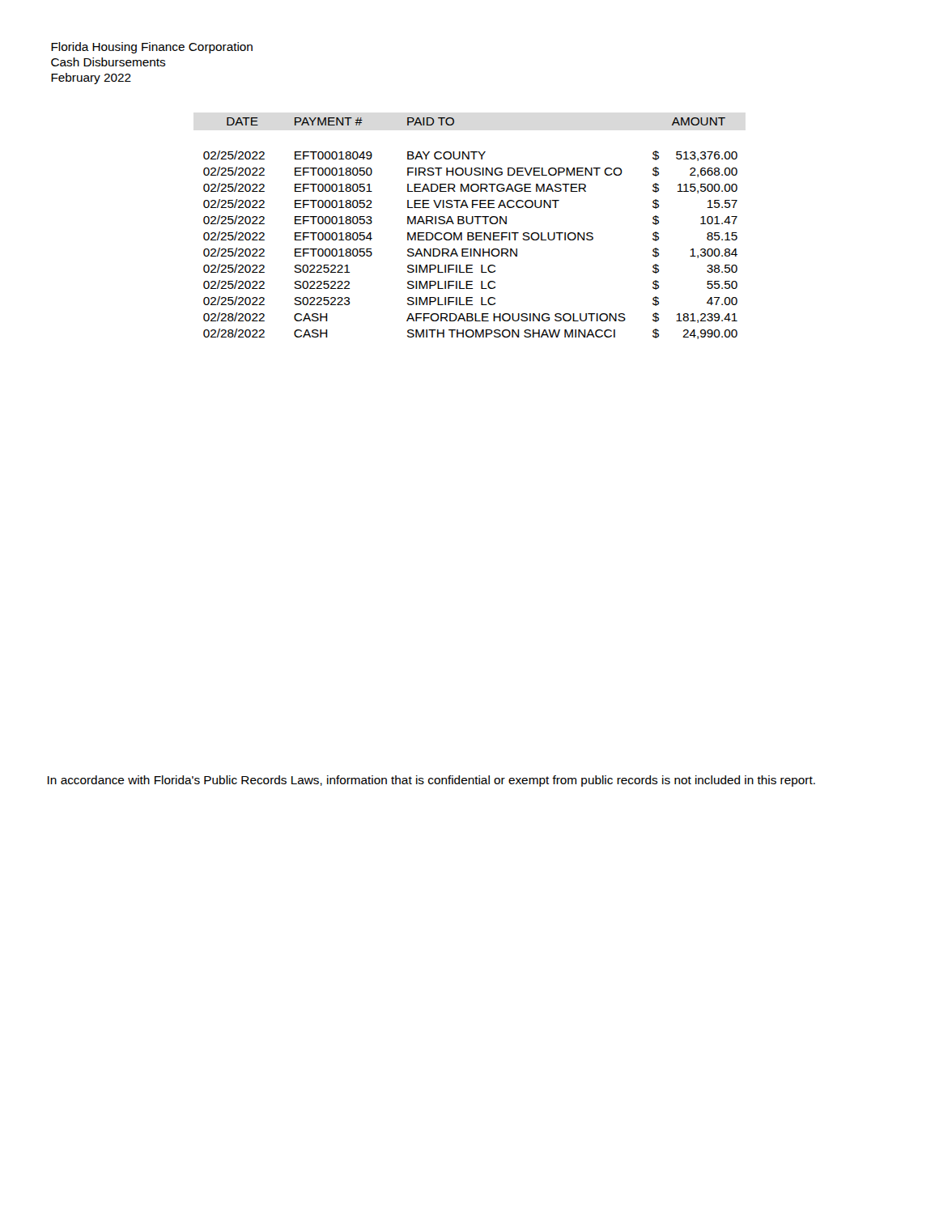Florida Housing Finance Corporation
Cash Disbursements
February 2022
| DATE | PAYMENT # | PAID TO | AMOUNT |
| --- | --- | --- | --- |
| 02/25/2022 | EFT00018049 | BAY COUNTY | $ | 513,376.00 |
| 02/25/2022 | EFT00018050 | FIRST HOUSING DEVELOPMENT CO | $ | 2,668.00 |
| 02/25/2022 | EFT00018051 | LEADER MORTGAGE MASTER | $ | 115,500.00 |
| 02/25/2022 | EFT00018052 | LEE VISTA FEE ACCOUNT | $ | 15.57 |
| 02/25/2022 | EFT00018053 | MARISA BUTTON | $ | 101.47 |
| 02/25/2022 | EFT00018054 | MEDCOM BENEFIT SOLUTIONS | $ | 85.15 |
| 02/25/2022 | EFT00018055 | SANDRA EINHORN | $ | 1,300.84 |
| 02/25/2022 | S0225221 | SIMPLIFILE LC | $ | 38.50 |
| 02/25/2022 | S0225222 | SIMPLIFILE LC | $ | 55.50 |
| 02/25/2022 | S0225223 | SIMPLIFILE LC | $ | 47.00 |
| 02/28/2022 | CASH | AFFORDABLE HOUSING SOLUTIONS | $ | 181,239.41 |
| 02/28/2022 | CASH | SMITH THOMPSON SHAW MINACCI | $ | 24,990.00 |
In accordance with Florida's Public Records Laws, information that is confidential or exempt from public records is not included in this report.